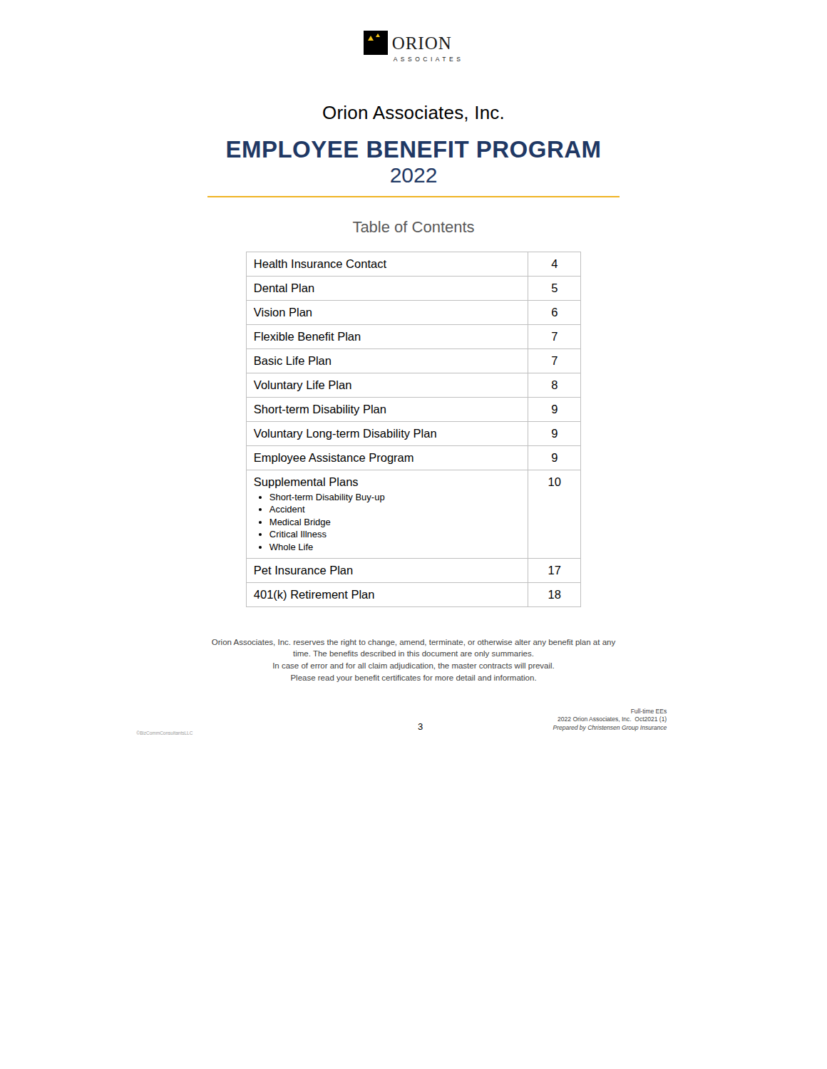ORION
ASSOCIATES
Orion Associates, Inc.
EMPLOYEE BENEFIT PROGRAM
2022
Table of Contents
| Health Insurance Contact | 4 |
| Dental Plan | 5 |
| Vision Plan | 6 |
| Flexible Benefit Plan | 7 |
| Basic Life Plan | 7 |
| Voluntary Life Plan | 8 |
| Short-term Disability Plan | 9 |
| Voluntary Long-term Disability Plan | 9 |
| Employee Assistance Program | 9 |
| Supplemental Plans Short-term Disability Buy-up Accident Medical Bridge Critical Illness Whole Life | 10 |
| Pet Insurance Plan | 17 |
| 401(k) Retirement Plan | 18 |
Orion Associates, Inc. reserves the right to change, amend, terminate, or otherwise alter any benefit plan at any time. The benefits described in this document are only summaries.
In case of error and for all claim adjudication, the master contracts will prevail.
Please read your benefit certificates for more detail and information.
©BizCommConsultantsLLC
3
Full-time EEs
2022 Orion Associates, Inc. Oct2021 (1)
Prepared by Christensen Group Insurance